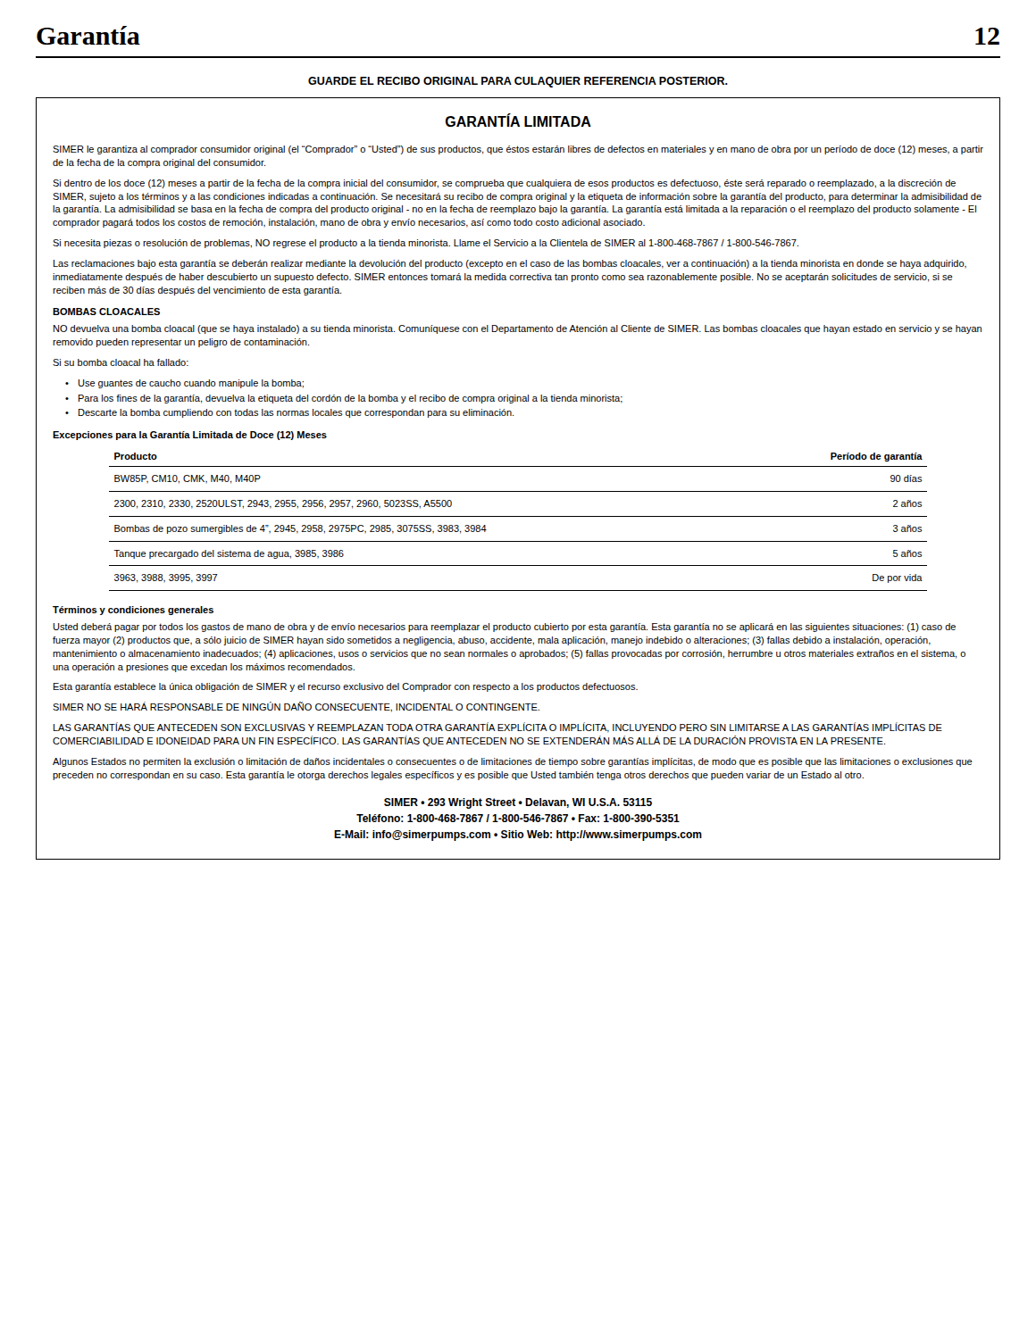Garantía
12
GUARDE EL RECIBO ORIGINAL PARA CULAQUIER REFERENCIA POSTERIOR.
GARANTÍA LIMITADA
SIMER le garantiza al comprador consumidor original (el “Comprador” o “Usted”) de sus productos, que éstos estarán libres de defectos en materiales y en mano de obra por un período de doce (12) meses, a partir de la fecha de la compra original del consumidor.
Si dentro de los doce (12) meses a partir de la fecha de la compra inicial del consumidor, se comprueba que cualquiera de esos productos es defectuoso, éste será reparado o reemplazado, a la discreción de SIMER, sujeto a los términos y a las condiciones indicadas a continuación. Se necesitará su recibo de compra original y la etiqueta de información sobre la garantía del producto, para determinar la admisibilidad de la garantía. La admisibilidad se basa en la fecha de compra del producto original - no en la fecha de reemplazo bajo la garantía. La garantía está limitada a la reparación o el reemplazo del producto solamente - El comprador pagará todos los costos de remoción, instalación, mano de obra y envío necesarios, así como todo costo adicional asociado.
Si necesita piezas o resolución de problemas, NO regrese el producto a la tienda minorista. Llame el Servicio a la Clientela de SIMER al 1-800-468-7867 / 1-800-546-7867.
Las reclamaciones bajo esta garantía se deberán realizar mediante la devolución del producto (excepto en el caso de las bombas cloacales, ver a continuación) a la tienda minorista en donde se haya adquirido, inmediatamente después de haber descubierto un supuesto defecto. SIMER entonces tomará la medida correctiva tan pronto como sea razonablemente posible. No se aceptarán solicitudes de servicio, si se reciben más de 30 días después del vencimiento de esta garantía.
BOMBAS CLOACALES
NO devuelva una bomba cloacal (que se haya instalado) a su tienda minorista. Comuníquese con el Departamento de Atención al Cliente de SIMER. Las bombas cloacales que hayan estado en servicio y se hayan removido pueden representar un peligro de contaminación.
Si su bomba cloacal ha fallado:
Use guantes de caucho cuando manipule la bomba;
Para los fines de la garantía, devuelva la etiqueta del cordón de la bomba y el recibo de compra original a la tienda minorista;
Descarte la bomba cumpliendo con todas las normas locales que correspondan para su eliminación.
Excepciones para la Garantía Limitada de Doce (12) Meses
| Producto | Período de garantía |
| --- | --- |
| BW85P, CM10, CMK, M40, M40P | 90 días |
| 2300, 2310, 2330, 2520ULST, 2943, 2955, 2956, 2957, 2960, 5023SS, A5500 | 2 años |
| Bombas de pozo sumergibles de 4”, 2945, 2958, 2975PC, 2985, 3075SS, 3983, 3984 | 3 años |
| Tanque precargado del sistema de agua, 3985, 3986 | 5 años |
| 3963, 3988, 3995, 3997 | De por vida |
Términos y condiciones generales
Usted deberá pagar por todos los gastos de mano de obra y de envío necesarios para reemplazar el producto cubierto por esta garantía. Esta garantía no se aplicará en las siguientes situaciones: (1) caso de fuerza mayor (2) productos que, a sólo juicio de SIMER hayan sido sometidos a negligencia, abuso, accidente, mala aplicación, manejo indebido o alteraciones; (3) fallas debido a instalación, operación, mantenimiento o almacenamiento inadecuados; (4) aplicaciones, usos o servicios que no sean normales o aprobados; (5) fallas provocadas por corrosión, herrumbre u otros materiales extraños en el sistema, o una operación a presiones que excedan los máximos recomendados.
Esta garantía establece la única obligación de SIMER y el recurso exclusivo del Comprador con respecto a los productos defectuosos.
SIMER NO SE HARÁ RESPONSABLE DE NINGÚN DAÑO CONSECUENTE, INCIDENTAL O CONTINGENTE.
LAS GARANTÍAS QUE ANTECEDEN SON EXCLUSIVAS Y REEMPLAZAN TODA OTRA GARANTÍA EXPLÍCITA O IMPLÍCITA, INCLUYENDO PERO SIN LIMITARSE A LAS GARANTÍAS IMPLÍCITAS DE COMERCIABILIDAD E IDONEIDAD PARA UN FIN ESPECÍFICO. LAS GARANTÍAS QUE ANTECEDEN NO SE EXTENDERÁN MÁS ALLÁ DE LA DURACIÓN PROVISTA EN LA PRESENTE.
Algunos Estados no permiten la exclusión o limitación de daños incidentales o consecuentes o de limitaciones de tiempo sobre garantías implícitas, de modo que es posible que las limitaciones o exclusiones que preceden no correspondan en su caso. Esta garantía le otorga derechos legales específicos y es posible que Usted también tenga otros derechos que pueden variar de un Estado al otro.
SIMER • 293 Wright Street • Delavan, WI U.S.A. 53115
Teléfono: 1-800-468-7867 / 1-800-546-7867 • Fax: 1-800-390-5351
E-Mail: info@simerpumps.com • Sitio Web: http://www.simerpumps.com